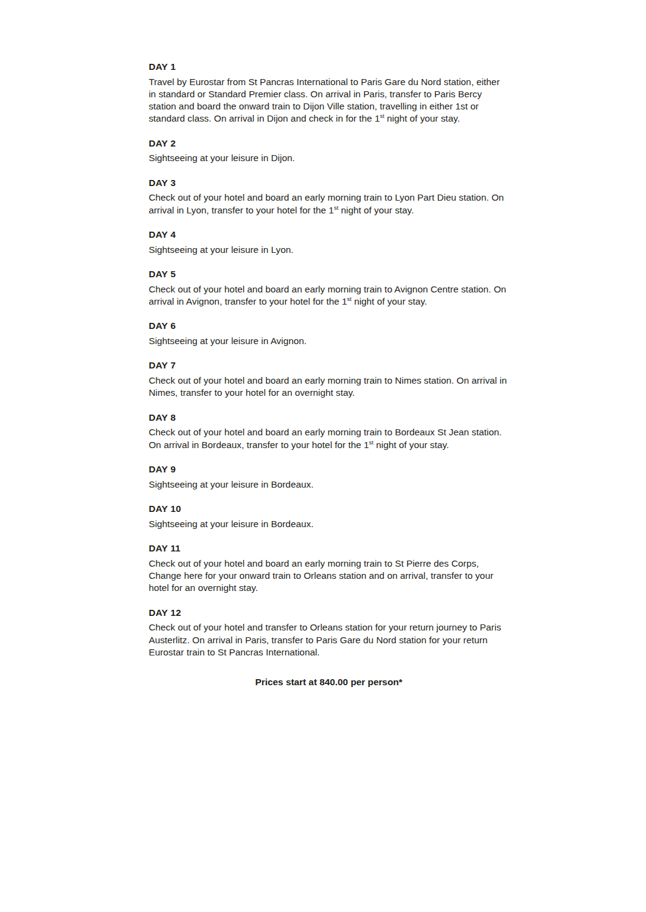DAY 1
Travel by Eurostar from St Pancras International to Paris Gare du Nord station, either in standard or Standard Premier class. On arrival in Paris, transfer to Paris Bercy station and board the onward train to Dijon Ville station, travelling in either 1st or standard class. On arrival in Dijon and check in for the 1st night of your stay.
DAY 2
Sightseeing at your leisure in Dijon.
DAY 3
Check out of your hotel and board an early morning train to Lyon Part Dieu station. On arrival in Lyon, transfer to your hotel for the 1st night of your stay.
DAY 4
Sightseeing at your leisure in Lyon.
DAY 5
Check out of your hotel and board an early morning train to Avignon Centre station. On arrival in Avignon, transfer to your hotel for the 1st night of your stay.
DAY 6
Sightseeing at your leisure in Avignon.
DAY 7
Check out of your hotel and board an early morning train to Nimes station. On arrival in Nimes, transfer to your hotel for an overnight stay.
DAY 8
Check out of your hotel and board an early morning train to Bordeaux St Jean station. On arrival in Bordeaux, transfer to your hotel for the 1st night of your stay.
DAY 9
Sightseeing at your leisure in Bordeaux.
DAY 10
Sightseeing at your leisure in Bordeaux.
DAY 11
Check out of your hotel and board an early morning train to St Pierre des Corps, Change here for your onward train to Orleans station and on arrival, transfer to your hotel for an overnight stay.
DAY 12
Check out of your hotel and transfer to Orleans station for your return journey to Paris Austerlitz. On arrival in Paris, transfer to Paris Gare du Nord station for your return Eurostar train to St Pancras International.
Prices start at 840.00 per person*